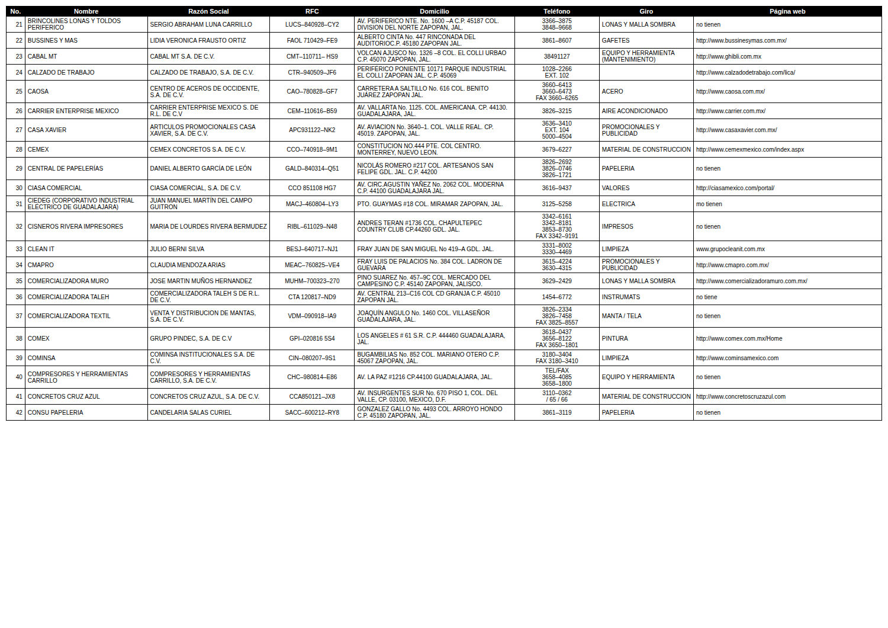| No. | Nombre | Razón Social | RFC | Domicilio | Teléfono | Giro | Página web |
| --- | --- | --- | --- | --- | --- | --- | --- |
| 21 | BRINCOLINES LONAS Y TOLDOS PERIFERICO | SERGIO ABRAHAM LUNA CARRILLO | LUCS–840928–CY2 | AV. PERIFERICO NTE. No. 1600 –A C.P. 45187 COL. DIVISION DEL NORTE ZAPOPAN, JAL. | 3366–3875 3848–9668 | LONAS Y MALLA SOMBRA | no tienen |
| 22 | BUSSINES Y MAS | LIDIA VERONICA FRAUSTO ORTIZ | FAOL 710429–FE9 | ALBERTO CINTA No. 447 RINCONADA DEL AUDITORIOC.P. 45180 ZAPOPAN JAL. | 3861–8607 | GAFETES | http://www.bussinesymas.com.mx/ |
| 23 | CABAL MT | CABAL MT S.A. DE C.V. | CMT–110711– HS9 | VOLCAN AJUSCO No. 1326 –8 COL. EL COLLI URBAO C.P. 45070 ZAPOPAN, JAL. | 38491127 | EQUIPO Y HERRAMIENTA (MANTENIMIENTO) | http://www.ghibli.com.mx |
| 24 | CALZADO DE TRABAJO | CALZADO DE TRABAJO, S.A. DE C.V. | CTR–940509–JF6 | PERIFÉRICO PONIENTE 10171 PARQUE INDUSTRIAL EL COLLI ZAPOPAN JAL. C.P. 45069 | 1028–2266 EXT. 102 | | http://www.calzadodetrabajo.com/lica/ |
| 25 | CAOSA | CENTRO DE ACEROS DE OCCIDENTE, S.A. DE C.V. | CAO–780828–GF7 | CARRETERA A SALTILLO No. 616 COL. BENITO JUÁREZ ZAPOPAN JAL. | 3660–6413 3660–6473 FAX 3660–6265 | ACERO | http://www.caosa.com.mx/ |
| 26 | CARRIER ENTERPRISE MEXICO | CARRIER ENTERPRISE MEXICO S. DE R.L. DE C.V | CEM–110616–B59 | AV. VALLARTA No. 1125. COL. AMERICANA. CP. 44130. GUADALAJARA, JAL. | 3826–3215 | AIRE ACONDICIONADO | http://www.carrier.com.mx/ |
| 27 | CASA XAVIER | ARTICULOS PROMOCIONALES CASA XAVIER, S.A. DE C.V. | APC931122–NK2 | AV. AVIACION No. 3640–1. COL. VALLE REAL. CP. 45019. ZAPOPAN, JAL. | 3636–3410 EXT. 104 5000–4504 | PROMOCIONALES Y PUBLICIDAD | http://www.casaxavier.com.mx/ |
| 28 | CEMEX | CEMEX CONCRETOS S.A. DE C.V. | CCO–740918–9M1 | CONSTITUCION NO.444 PTE. COL CENTRO. MONTERREY, NUEVO LEON. | 3679–6227 | MATERIAL DE CONSTRUCCION | http://www.cemexmexico.com/index.aspx |
| 29 | CENTRAL DE PAPELERÍAS | DANIEL ALBERTO GARCÍA DE LEÓN | GALD–840314–Q51 | NICOLÁS ROMERO #217 COL. ARTESANOS SAN FELIPE GDL. JAL. C.P. 44200 | 3826–2692 3826–0746 3826–1721 | PAPELERIA | no tienen |
| 30 | CIASA COMERCIAL | CIASA COMERCIAL, S.A. DE C.V. | CCO 851108 HG7 | AV. CIRC.AGUSTIN YAÑEZ No. 2062 COL. MODERNA C.P. 44100 GUADALAJARA JAL. | 3616–9437 | VALORES | http://ciasamexico.com/portal/ |
| 31 | CIEDEG (CORPORATIVO INDUSTRIAL ELÉCTRICO DE GUADALAJARA) | JUAN MANUEL MARTÍN DEL CAMPO GUITRON | MACJ–460804–LY3 | PTO. GUAYMAS #18 COL. MIRAMAR ZAPOPAN, JAL. | 3125–5258 | ELECTRICA | mo tienen |
| 32 | CISNEROS RIVERA IMPRESORES | MARIA DE LOURDES RIVERA BERMUDEZ | RIBL–611029–N48 | ANDRES TERAN #1736 COL. CHAPULTEPEC COUNTRY CLUB CP.44260 GDL. JAL. | 3342–6161 3342–8181 3853–8730 FAX 3342–9191 | IMPRESOS | no tienen |
| 33 | CLEAN IT | JULIO BERNI SILVA | BESJ–640717–NJ1 | FRAY JUAN DE SAN MIGUEL No 419–A GDL. JAL. | 3331–8002 3330–4469 | LIMPIEZA | www.grupocleanit.com.mx |
| 34 | CMAPRO | CLAUDIA MENDOZA ARIAS | MEAC–760825–VE4 | FRAY LUIS DE PALACIOS No. 384 COL. LADRON DE GUEVARA | 3615–4224 3630–4315 | PROMOCIONALES Y PUBLICIDAD | http://www.cmapro.com.mx/ |
| 35 | COMERCIALIZADORA MURO | JOSE MARTIN MUÑOS HERNANDEZ | MUHM–700323–270 | PINO SUAREZ No. 457–9C COL. MERCADO DEL CAMPESINO C.P. 45140 ZAPOPAN, JALISCO. | 3629–2429 | LONAS Y MALLA SOMBRA | http://www.comercializadoramuro.com.mx/ |
| 36 | COMERCIALIZADORA TALEH | COMERCIALIZADORA TALEH S DE R.L. DE C.V. | CTA 120817–ND9 | AV. CENTRAL 213–C16 COL CD GRANJA C.P. 45010 ZAPOPAN JAL. | 1454–6772 | INSTRUMATS | no tiene |
| 37 | COMERCIALIZADORA TEXTIL | VENTA Y DISTRIBUCION DE MANTAS, S.A. DE C.V. | VDM–090918–IA9 | JOAQUÍN ANGULO No. 1460 COL. VILLASEÑOR GUADALAJARA, JAL. | 3826–2334 3826–7458 FAX 3825–8557 | MANTA / TELA | no tienen |
| 38 | COMEX | GRUPO PINDEC, S.A. DE C.V | GPI–020816 5S4 | LOS ANGELES # 61 S.R. C.P. 444460 GUADALAJARA, JAL. | 3618–0437 3656–8122 FAX 3650–1801 | PINTURA | http://www.comex.com.mx/Home |
| 39 | COMINSA | COMINSA INSTITUCIONALES S.A. DE C.V. | CIN–080207–9S1 | BUGAMBILIAS No. 852 COL. MARIANO OTERO C.P. 45067 ZAPOPAN, JAL. | 3180–3404 FAX 3180–3410 | LIMPIEZA | http://www.cominsamexico.com |
| 40 | COMPRESORES Y HERRAMIENTAS CARRILLO | COMPRESORES Y HERRAMIENTAS CARRILLO, S.A. DE C.V. | CHC–980814–E86 | AV. LA PAZ #1216 CP.44100 GUADALAJARA, JAL. | TEL/FAX 3658–4085 3658–1800 | EQUIPO Y HERRAMIENTA | no tienen |
| 41 | CONCRETOS CRUZ AZUL | CONCRETOS CRUZ AZUL, S.A. DE C.V. | CCA850121–JX8 | AV. INSURGENTES SUR No. 670 PISO 1, COL. DEL VALLE, CP. 03100, MEXICO, D.F. | 3110–0362 / 65 / 66 | MATERIAL DE CONSTRUCCION | http://www.concretoscruzazul.com |
| 42 | CONSU PAPELERIA | CANDELARIA SALAS CURIEL | SACC–600212–RY8 | GONZALEZ GALLO No. 4493 COL. ARROYO HONDO C.P. 45180 ZAPOPAN, JAL. | 3861–3119 | PAPELERIA | no tienen |